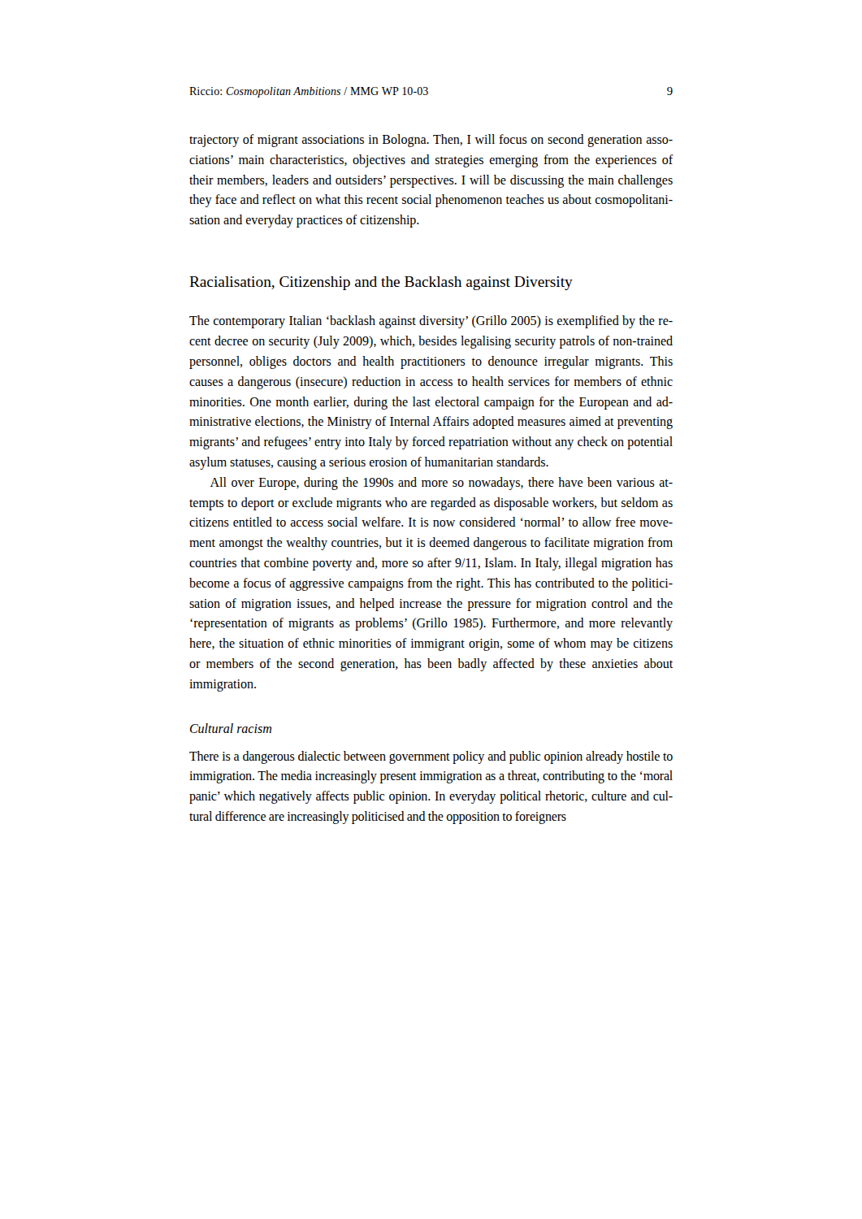Riccio: Cosmopolitan Ambitions / MMG WP 10-03 9
trajectory of migrant associations in Bologna. Then, I will focus on second generation associations’ main characteristics, objectives and strategies emerging from the experiences of their members, leaders and outsiders’ perspectives. I will be discussing the main challenges they face and reflect on what this recent social phenomenon teaches us about cosmopolitanisation and everyday practices of citizenship.
Racialisation, Citizenship and the Backlash against Diversity
The contemporary Italian ‘backlash against diversity’ (Grillo 2005) is exemplified by the recent decree on security (July 2009), which, besides legalising security patrols of non-trained personnel, obliges doctors and health practitioners to denounce irregular migrants. This causes a dangerous (insecure) reduction in access to health services for members of ethnic minorities. One month earlier, during the last electoral campaign for the European and administrative elections, the Ministry of Internal Affairs adopted measures aimed at preventing migrants’ and refugees’ entry into Italy by forced repatriation without any check on potential asylum statuses, causing a serious erosion of humanitarian standards.
All over Europe, during the 1990s and more so nowadays, there have been various attempts to deport or exclude migrants who are regarded as disposable workers, but seldom as citizens entitled to access social welfare. It is now considered ‘normal’ to allow free movement amongst the wealthy countries, but it is deemed dangerous to facilitate migration from countries that combine poverty and, more so after 9/11, Islam. In Italy, illegal migration has become a focus of aggressive campaigns from the right. This has contributed to the politicisation of migration issues, and helped increase the pressure for migration control and the ‘representation of migrants as problems’ (Grillo 1985). Furthermore, and more relevantly here, the situation of ethnic minorities of immigrant origin, some of whom may be citizens or members of the second generation, has been badly affected by these anxieties about immigration.
Cultural racism
There is a dangerous dialectic between government policy and public opinion already hostile to immigration. The media increasingly present immigration as a threat, contributing to the ‘moral panic’ which negatively affects public opinion. In everyday political rhetoric, culture and cultural difference are increasingly politicised and the opposition to foreigners